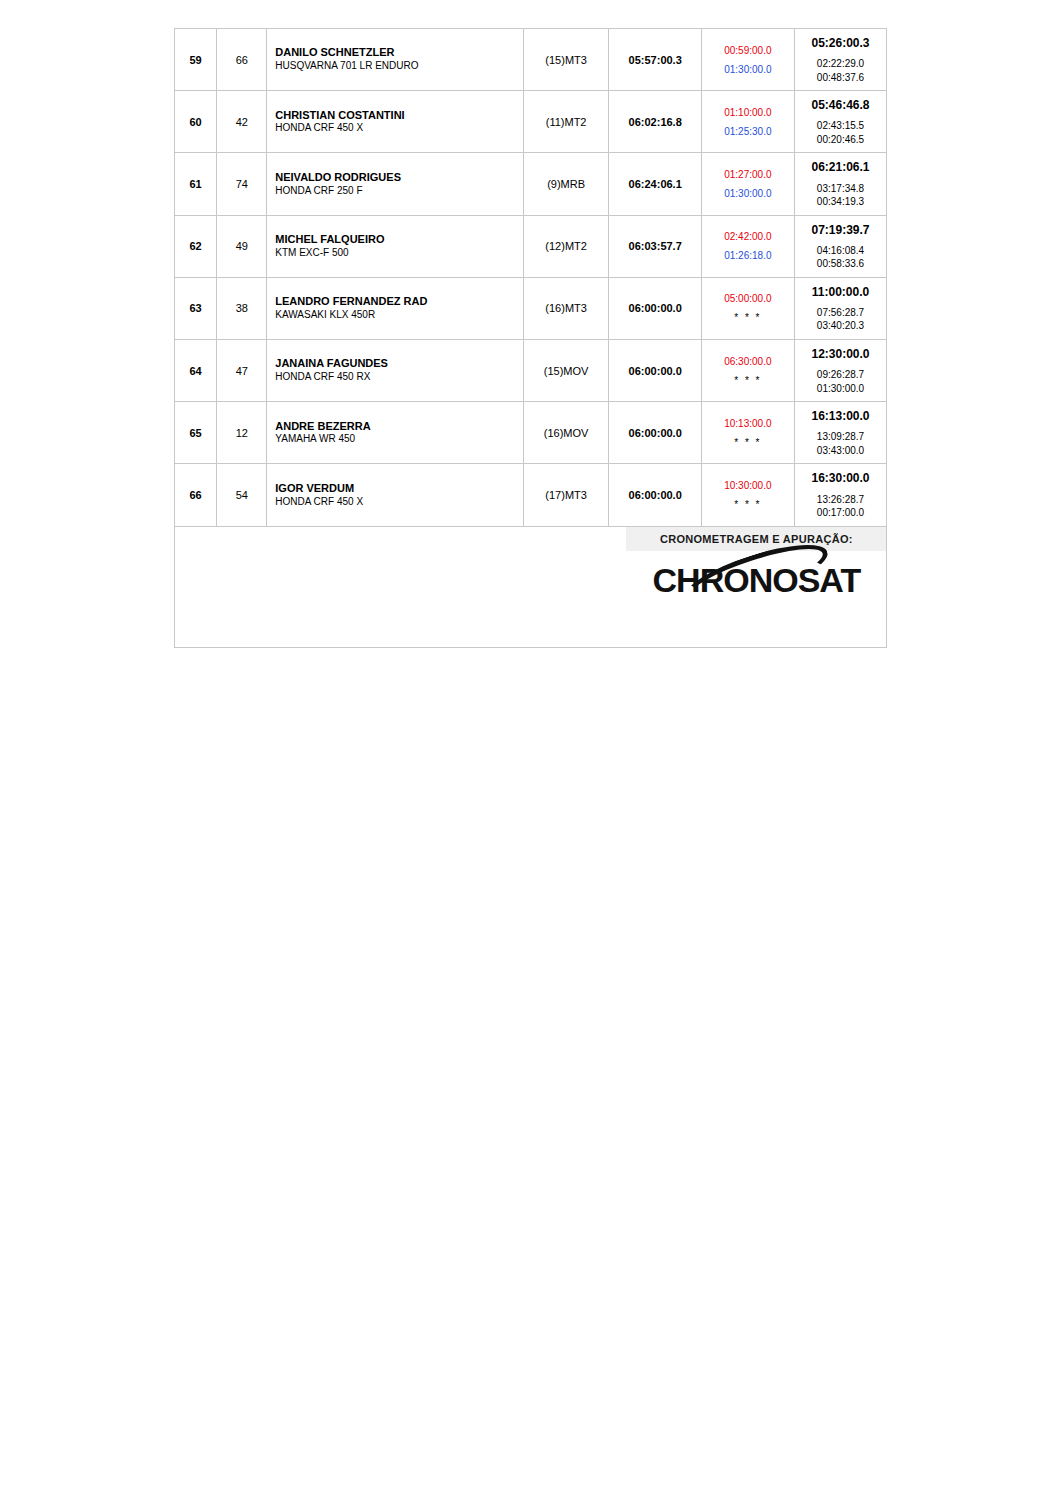| 59 | 66 | DANILO SCHNETZLER HUSQVARNA 701 LR ENDURO | (15)MT3 | 05:57:00.3 | 00:59:00.0 01:30:00.0 | 05:26:00.3 02:22:29.0 00:48:37.6 |
| 60 | 42 | CHRISTIAN COSTANTINI HONDA CRF 450 X | (11)MT2 | 06:02:16.8 | 01:10:00.0 01:25:30.0 | 05:46:46.8 02:43:15.5 00:20:46.5 |
| 61 | 74 | NEIVALDO RODRIGUES HONDA CRF 250 F | (9)MRB | 06:24:06.1 | 01:27:00.0 01:30:00.0 | 06:21:06.1 03:17:34.8 00:34:19.3 |
| 62 | 49 | MICHEL FALQUEIRO KTM EXC-F 500 | (12)MT2 | 06:03:57.7 | 02:42:00.0 01:26:18.0 | 07:19:39.7 04:16:08.4 00:58:33.6 |
| 63 | 38 | LEANDRO FERNANDEZ RAD KAWASAKI KLX 450R | (16)MT3 | 06:00:00.0 | 05:00:00.0 * * * | 11:00:00.0 07:56:28.7 03:40:20.3 |
| 64 | 47 | JANAINA FAGUNDES HONDA CRF 450 RX | (15)MOV | 06:00:00.0 | 06:30:00.0 * * * | 12:30:00.0 09:26:28.7 01:30:00.0 |
| 65 | 12 | ANDRE BEZERRA YAMAHA WR 450 | (16)MOV | 06:00:00.0 | 10:13:00.0 * * * | 16:13:00.0 13:09:28.7 03:43:00.0 |
| 66 | 54 | IGOR VERDUM HONDA CRF 450 X | (17)MT3 | 06:00:00.0 | 10:30:00.0 * * * | 16:30:00.0 13:26:28.7 00:17:00.0 |
| CRONOMETRAGEM E APURAÇÃO: CHR O N O SAT |